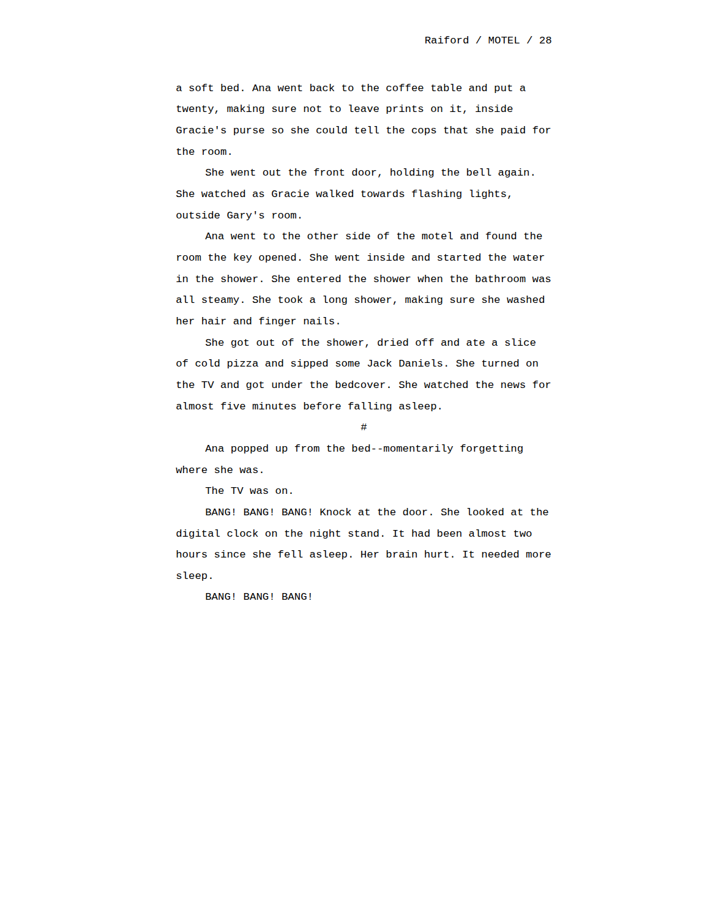Raiford / MOTEL / 28
a soft bed. Ana went back to the coffee table and put a twenty, making sure not to leave prints on it, inside Gracie's purse so she could tell the cops that she paid for the room.
She went out the front door, holding the bell again. She watched as Gracie walked towards flashing lights, outside Gary's room.
Ana went to the other side of the motel and found the room the key opened. She went inside and started the water in the shower. She entered the shower when the bathroom was all steamy. She took a long shower, making sure she washed her hair and finger nails.
She got out of the shower, dried off and ate a slice of cold pizza and sipped some Jack Daniels. She turned on the TV and got under the bedcover. She watched the news for almost five minutes before falling asleep.
#
Ana popped up from the bed--momentarily forgetting where she was.
The TV was on.
BANG! BANG! BANG! Knock at the door. She looked at the digital clock on the night stand. It had been almost two hours since she fell asleep. Her brain hurt. It needed more sleep.
BANG! BANG! BANG!